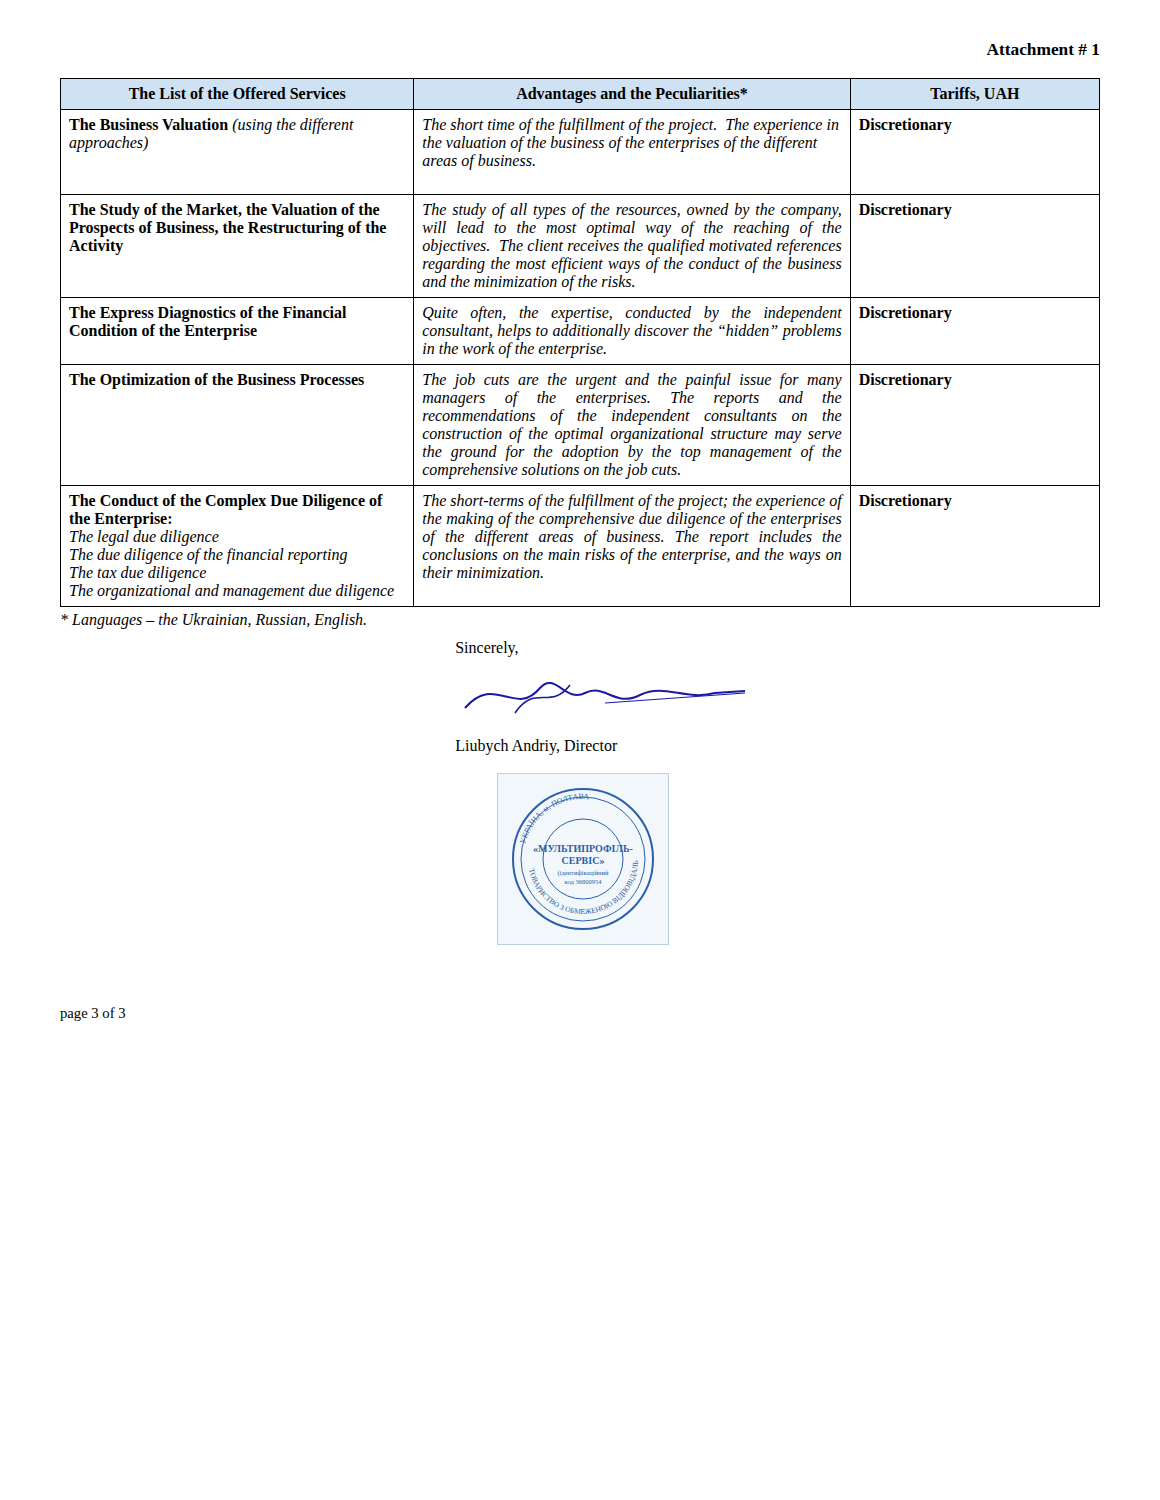Attachment # 1
| The List of the Offered Services | Advantages and the Peculiarities* | Tariffs, UAH |
| --- | --- | --- |
| The Business Valuation (using the different approaches) | The short time of the fulfillment of the project. The experience in the valuation of the business of the enterprises of the different areas of business. | Discretionary |
| The Study of the Market, the Valuation of the Prospects of Business, the Restructuring of the Activity | The study of all types of the resources, owned by the company, will lead to the most optimal way of the reaching of the objectives. The client receives the qualified motivated references regarding the most efficient ways of the conduct of the business and the minimization of the risks. | Discretionary |
| The Express Diagnostics of the Financial Condition of the Enterprise | Quite often, the expertise, conducted by the independent consultant, helps to additionally discover the “hidden” problems in the work of the enterprise. | Discretionary |
| The Optimization of the Business Processes | The job cuts are the urgent and the painful issue for many managers of the enterprises. The reports and the recommendations of the independent consultants on the construction of the optimal organizational structure may serve the ground for the adoption by the top management of the comprehensive solutions on the job cuts. | Discretionary |
| The Conduct of the Complex Due Diligence of the Enterprise: The legal due diligence The due diligence of the financial reporting The tax due diligence The organizational and management due diligence | The short-terms of the fulfillment of the project; the experience of the making of the comprehensive due diligence of the enterprises of the different areas of business. The report includes the conclusions on the main risks of the enterprise, and the ways on their minimization. | Discretionary |
* Languages – the Ukrainian, Russian, English.
Sincerely,
Liubych Andriy, Director
УКРАЇНА, м. ПОЛТАВА ТОВАРИСТВО З ОБМЕЖЕНОЮ ВІДПОВІДАЛЬНІСТЮ «МУЛЬТИПРОФІЛЬ- СЕРВІС» (ідентифікаційний код 36800954
page 3 of 3